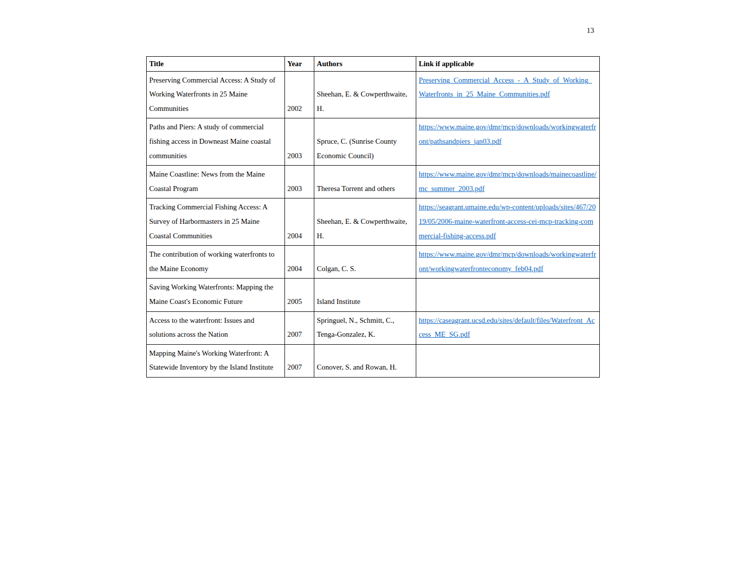13
| Title | Year | Authors | Link if applicable |
| --- | --- | --- | --- |
| Preserving Commercial Access: A Study of Working Waterfronts in 25 Maine Communities | 2002 | Sheehan, E. & Cowperthwaite, H. | Preserving_Commercial_Access_-_A_Study_of_Working_Waterfronts_in_25_Maine_Communities.pdf |
| Paths and Piers: A study of commercial fishing access in Downeast Maine coastal communities | 2003 | Spruce, C. (Sunrise County Economic Council) | https://www.maine.gov/dmr/mcp/downloads/workingwaterfront/pathsandpiers_jan03.pdf |
| Maine Coastline: News from the Maine Coastal Program | 2003 | Theresa Torrent and others | https://www.maine.gov/dmr/mcp/downloads/mainecoastline/mc_summer_2003.pdf |
| Tracking Commercial Fishing Access: A Survey of Harbormasters in 25 Maine Coastal Communities | 2004 | Sheehan, E. & Cowperthwaite, H. | https://seagrant.umaine.edu/wp-content/uploads/sites/467/2019/05/2006-maine-waterfront-access-cei-mcp-tracking-commercial-fishing-access.pdf |
| The contribution of working waterfronts to the Maine Economy | 2004 | Colgan, C. S. | https://www.maine.gov/dmr/mcp/downloads/workingwaterfront/workingwaterfronteconomy_feb04.pdf |
| Saving Working Waterfronts: Mapping the Maine Coast's Economic Future | 2005 | Island Institute | |
| Access to the waterfront: Issues and solutions across the Nation | 2007 | Springuel, N., Schmitt, C., Tenga-Gonzalez, K. | https://caseagrant.ucsd.edu/sites/default/files/Waterfront_Access_ME_SG.pdf |
| Mapping Maine's Working Waterfront: A Statewide Inventory by the Island Institute | 2007 | Conover, S. and Rowan, H. | |